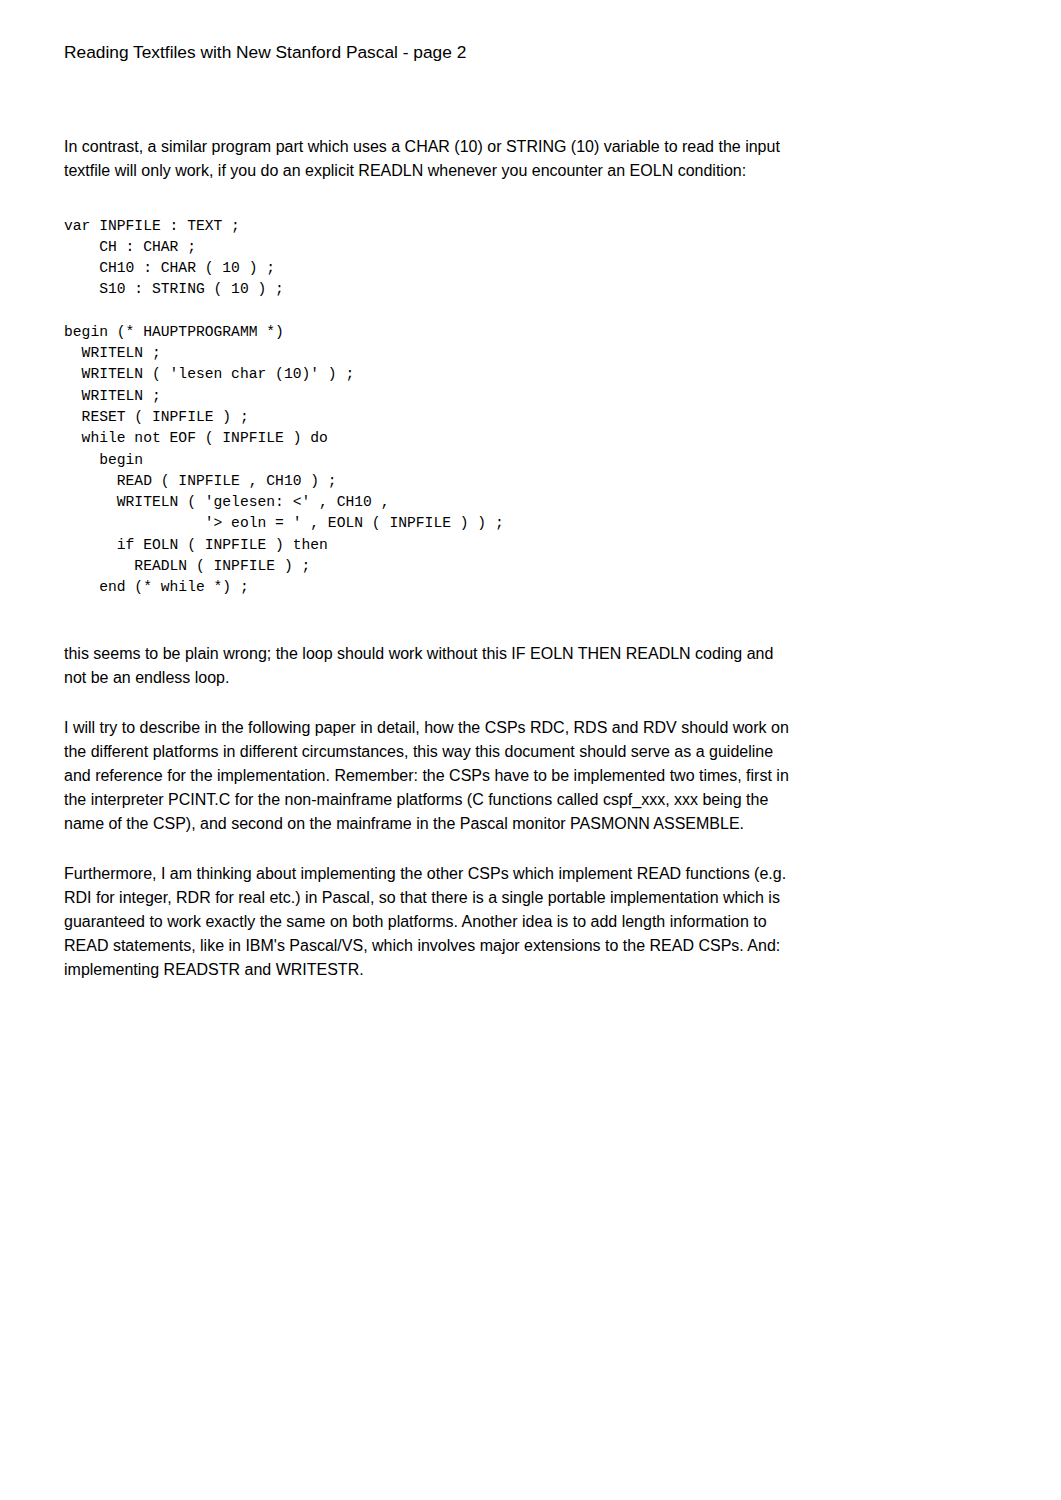Reading Textfiles with New Stanford Pascal - page 2
In contrast, a similar program part which uses a CHAR (10) or STRING (10) variable to read the input textfile will only work, if you do an explicit READLN whenever you encounter an EOLN condition:
var INPFILE : TEXT ;
    CH : CHAR ;
    CH10 : CHAR ( 10 ) ;
    S10 : STRING ( 10 ) ;

begin (* HAUPTPROGRAMM *)
  WRITELN ;
  WRITELN ( 'lesen char (10)' ) ;
  WRITELN ;
  RESET ( INPFILE ) ;
  while not EOF ( INPFILE ) do
    begin
      READ ( INPFILE , CH10 ) ;
      WRITELN ( 'gelesen: <' , CH10 ,
                '> eoln = ' , EOLN ( INPFILE ) ) ;
      if EOLN ( INPFILE ) then
        READLN ( INPFILE ) ;
    end (* while *) ;
this seems to be plain wrong; the loop should work without this IF EOLN THEN READLN coding and not be an endless loop.
I will try to describe in the following paper in detail, how the CSPs RDC, RDS and RDV should work on the different platforms in different circumstances, this way this document should serve as a guideline and reference for the implementation. Remember: the CSPs have to be implemented two times, first in the interpreter PCINT.C for the non-mainframe platforms (C functions called cspf_xxx, xxx being the name of the CSP), and second on the mainframe in the Pascal monitor PASMONN ASSEMBLE.
Furthermore, I am thinking about implementing the other CSPs which implement READ functions (e.g. RDI for integer, RDR for real etc.) in Pascal, so that there is a single portable implementation which is guaranteed to work exactly the same on both platforms. Another idea is to add length information to READ statements, like in IBM's Pascal/VS, which involves major extensions to the READ CSPs. And: implementing READSTR and WRITESTR.